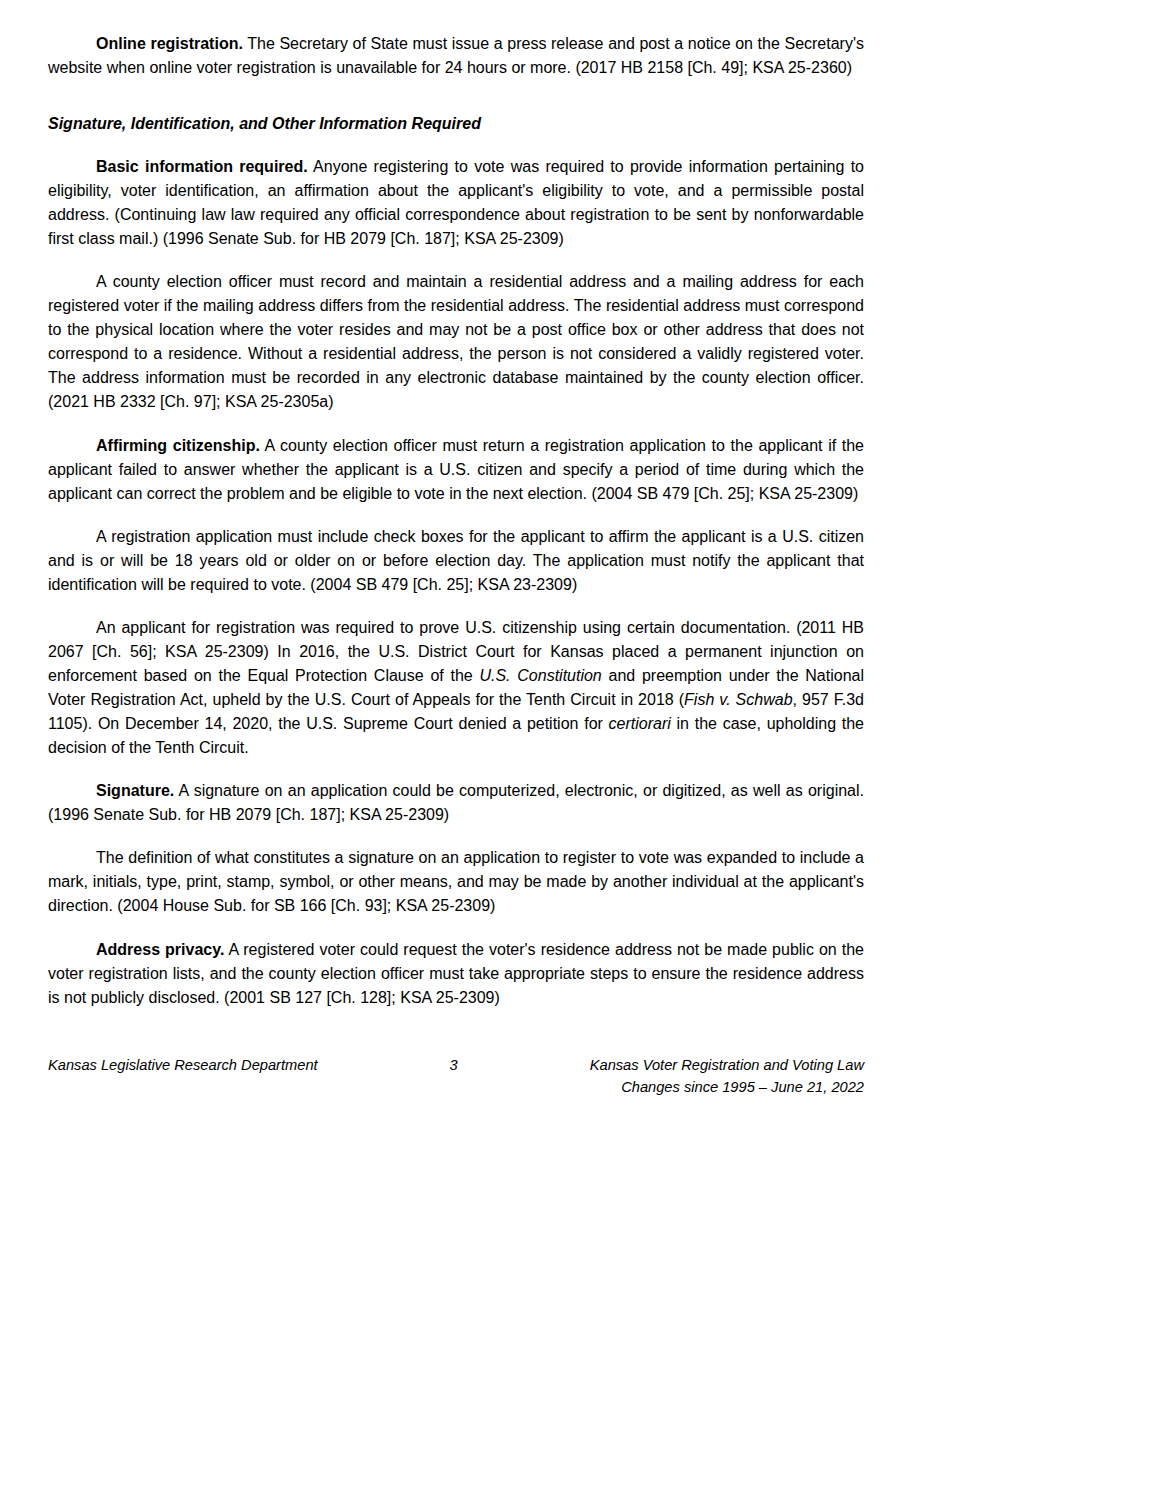Online registration. The Secretary of State must issue a press release and post a notice on the Secretary's website when online voter registration is unavailable for 24 hours or more. (2017 HB 2158 [Ch. 49]; KSA 25-2360)
Signature, Identification, and Other Information Required
Basic information required. Anyone registering to vote was required to provide information pertaining to eligibility, voter identification, an affirmation about the applicant's eligibility to vote, and a permissible postal address. (Continuing law law required any official correspondence about registration to be sent by nonforwardable first class mail.) (1996 Senate Sub. for HB 2079 [Ch. 187]; KSA 25-2309)
A county election officer must record and maintain a residential address and a mailing address for each registered voter if the mailing address differs from the residential address. The residential address must correspond to the physical location where the voter resides and may not be a post office box or other address that does not correspond to a residence. Without a residential address, the person is not considered a validly registered voter. The address information must be recorded in any electronic database maintained by the county election officer. (2021 HB 2332 [Ch. 97]; KSA 25-2305a)
Affirming citizenship. A county election officer must return a registration application to the applicant if the applicant failed to answer whether the applicant is a U.S. citizen and specify a period of time during which the applicant can correct the problem and be eligible to vote in the next election. (2004 SB 479 [Ch. 25]; KSA 25-2309)
A registration application must include check boxes for the applicant to affirm the applicant is a U.S. citizen and is or will be 18 years old or older on or before election day. The application must notify the applicant that identification will be required to vote. (2004 SB 479 [Ch. 25]; KSA 23-2309)
An applicant for registration was required to prove U.S. citizenship using certain documentation. (2011 HB 2067 [Ch. 56]; KSA 25-2309) In 2016, the U.S. District Court for Kansas placed a permanent injunction on enforcement based on the Equal Protection Clause of the U.S. Constitution and preemption under the National Voter Registration Act, upheld by the U.S. Court of Appeals for the Tenth Circuit in 2018 (Fish v. Schwab, 957 F.3d 1105). On December 14, 2020, the U.S. Supreme Court denied a petition for certiorari in the case, upholding the decision of the Tenth Circuit.
Signature. A signature on an application could be computerized, electronic, or digitized, as well as original. (1996 Senate Sub. for HB 2079 [Ch. 187]; KSA 25-2309)
The definition of what constitutes a signature on an application to register to vote was expanded to include a mark, initials, type, print, stamp, symbol, or other means, and may be made by another individual at the applicant's direction. (2004 House Sub. for SB 166 [Ch. 93]; KSA 25-2309)
Address privacy. A registered voter could request the voter's residence address not be made public on the voter registration lists, and the county election officer must take appropriate steps to ensure the residence address is not publicly disclosed. (2001 SB 127 [Ch. 128]; KSA 25-2309)
Kansas Legislative Research Department
3
Kansas Voter Registration and Voting Law
Changes since 1995 – June 21, 2022